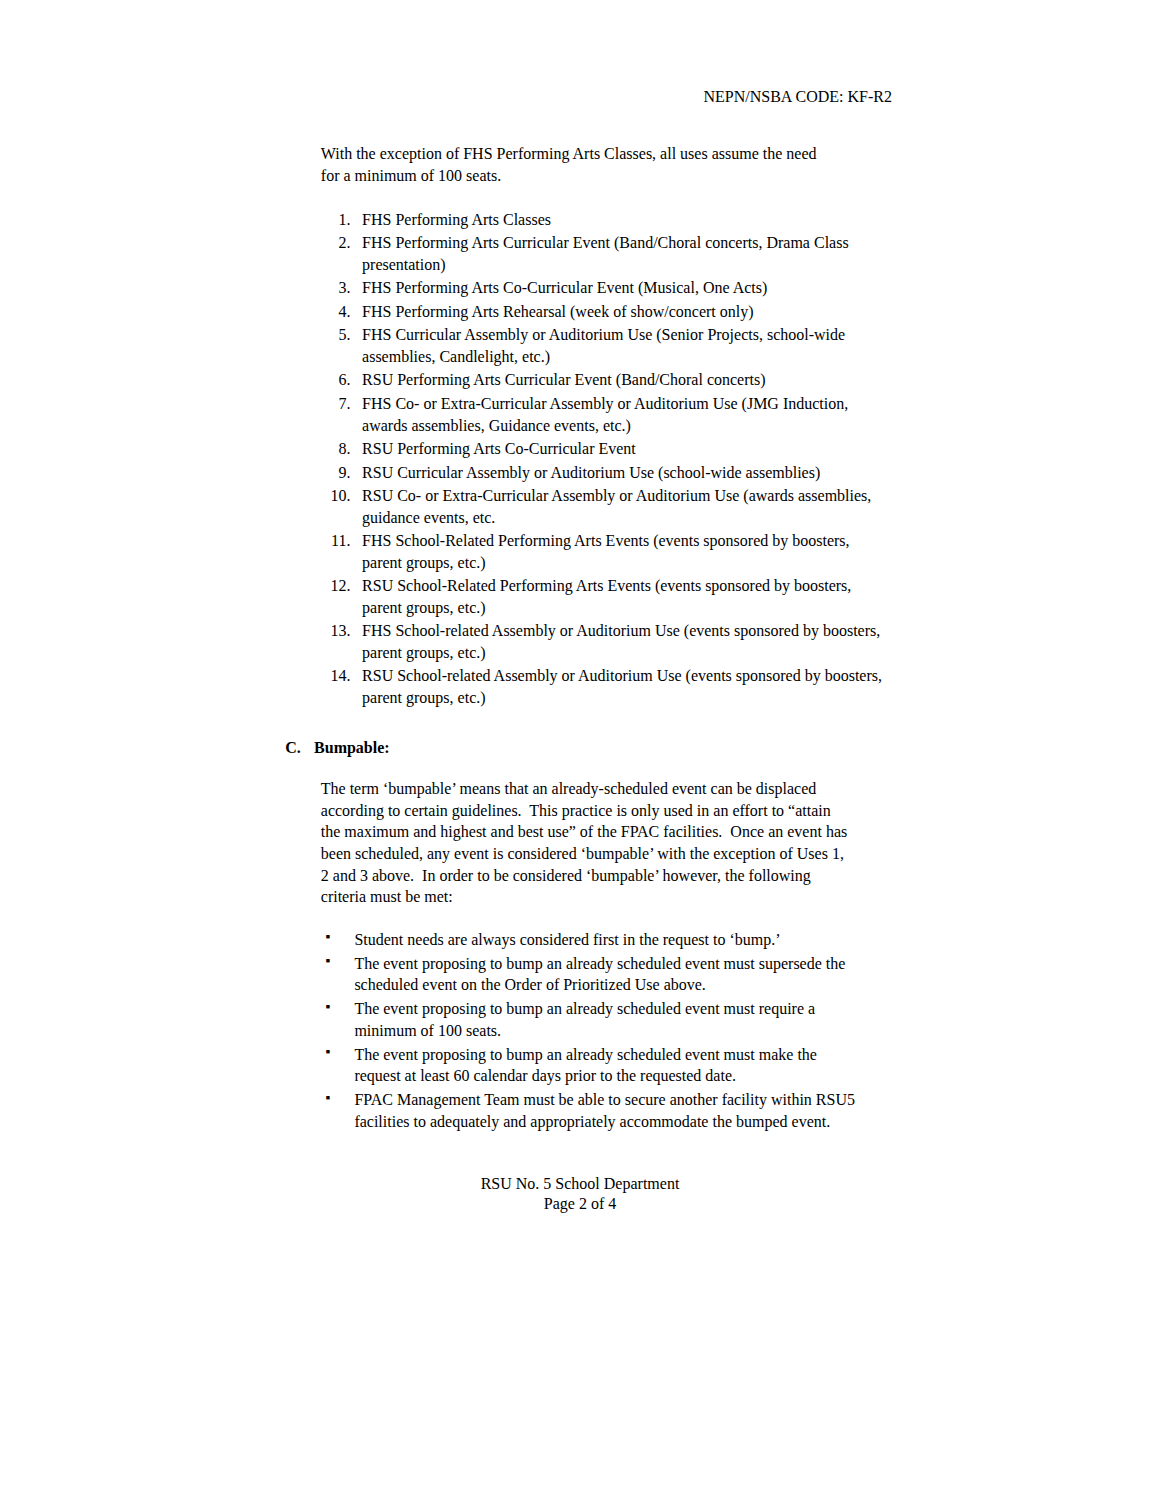NEPN/NSBA CODE: KF-R2
With the exception of FHS Performing Arts Classes, all uses assume the need for a minimum of 100 seats.
FHS Performing Arts Classes
FHS Performing Arts Curricular Event (Band/Choral concerts, Drama Class presentation)
FHS Performing Arts Co-Curricular Event (Musical, One Acts)
FHS Performing Arts Rehearsal (week of show/concert only)
FHS Curricular Assembly or Auditorium Use (Senior Projects, school-wide assemblies, Candlelight, etc.)
RSU Performing Arts Curricular Event (Band/Choral concerts)
FHS Co- or Extra-Curricular Assembly or Auditorium Use (JMG Induction, awards assemblies, Guidance events, etc.)
RSU Performing Arts Co-Curricular Event
RSU Curricular Assembly or Auditorium Use (school-wide assemblies)
RSU Co- or Extra-Curricular Assembly or Auditorium Use (awards assemblies, guidance events, etc.
FHS School-Related Performing Arts Events (events sponsored by boosters, parent groups, etc.)
RSU School-Related Performing Arts Events (events sponsored by boosters, parent groups, etc.)
FHS School-related Assembly or Auditorium Use (events sponsored by boosters, parent groups, etc.)
RSU School-related Assembly or Auditorium Use (events sponsored by boosters, parent groups, etc.)
C. Bumpable:
The term ‘bumpable’ means that an already-scheduled event can be displaced according to certain guidelines. This practice is only used in an effort to “attain the maximum and highest and best use” of the FPAC facilities. Once an event has been scheduled, any event is considered ‘bumpable’ with the exception of Uses 1, 2 and 3 above. In order to be considered ‘bumpable’ however, the following criteria must be met:
Student needs are always considered first in the request to ‘bump.’
The event proposing to bump an already scheduled event must supersede the scheduled event on the Order of Prioritized Use above.
The event proposing to bump an already scheduled event must require a minimum of 100 seats.
The event proposing to bump an already scheduled event must make the request at least 60 calendar days prior to the requested date.
FPAC Management Team must be able to secure another facility within RSU5 facilities to adequately and appropriately accommodate the bumped event.
RSU No. 5 School Department
Page 2 of 4